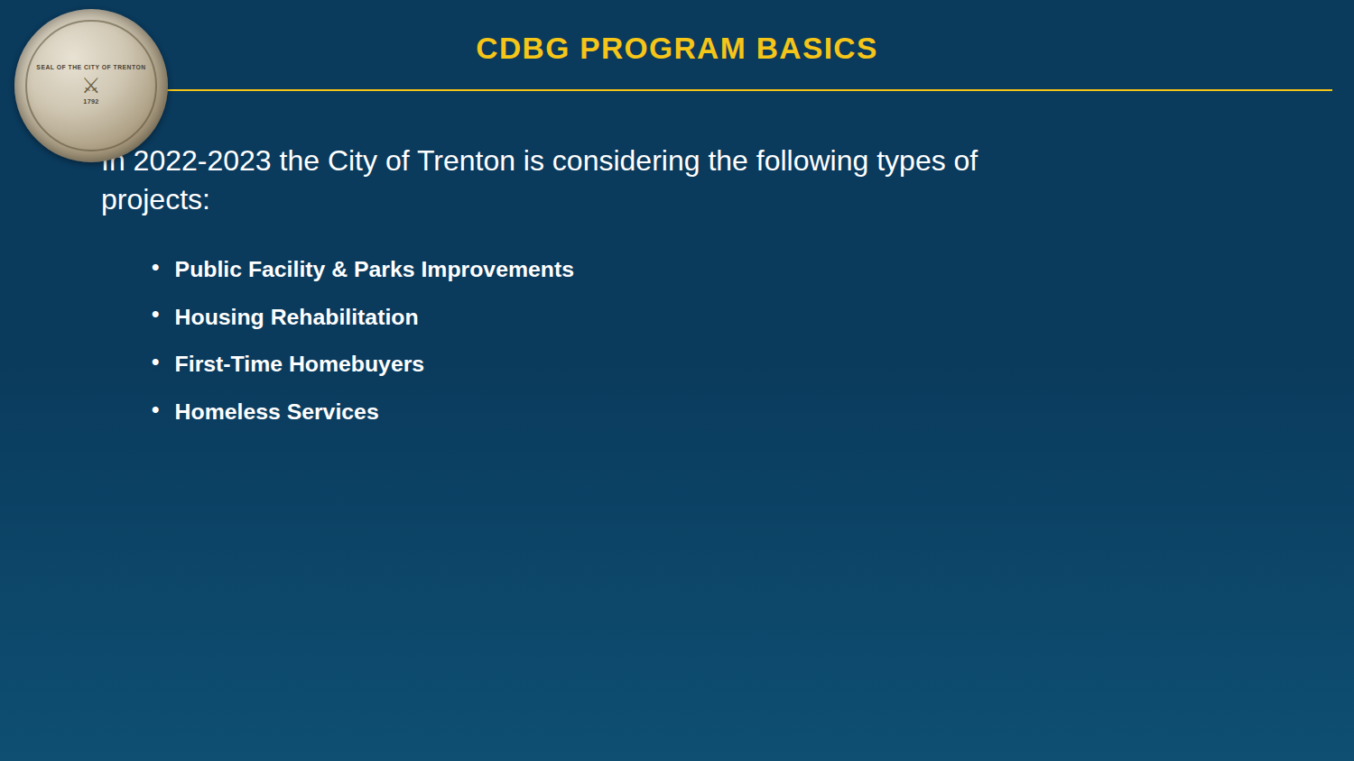Seal of the City of Trenton
⚔
1792
CDBG PROGRAM BASICS
In 2022-2023 the City of Trenton is considering the following types of projects:
Public Facility & Parks Improvements
Housing Rehabilitation
First-Time Homebuyers
Homeless Services